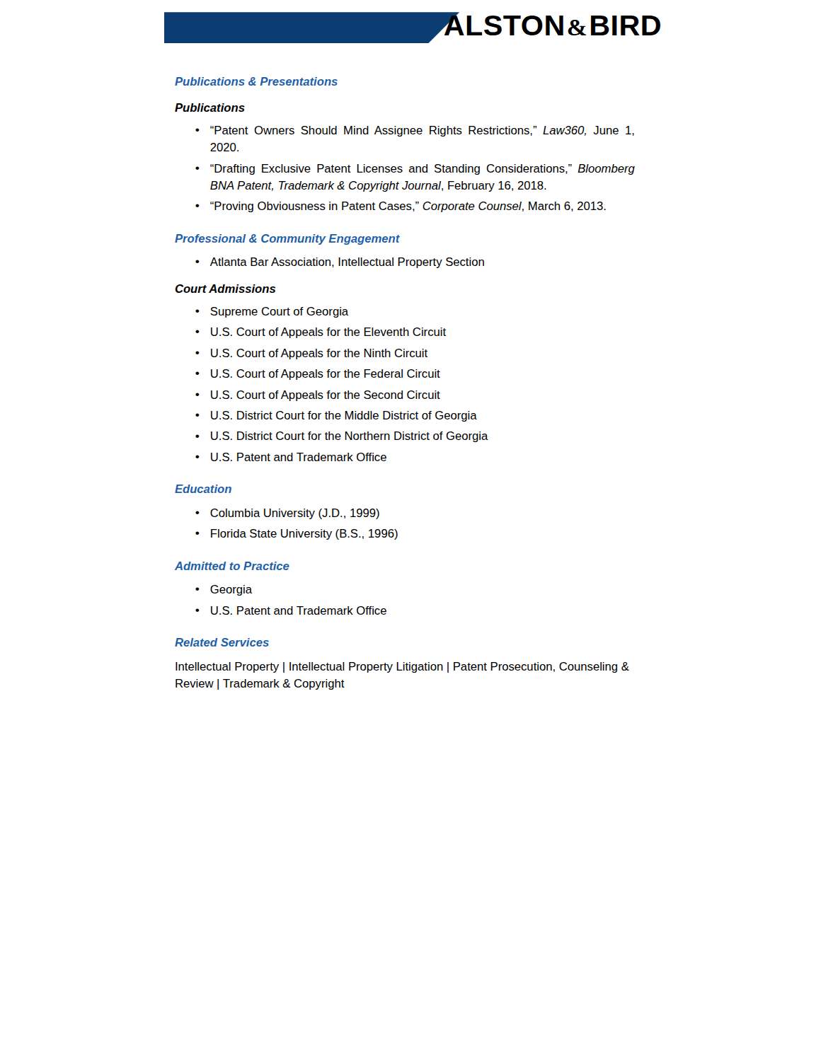ALSTON&BIRD
Publications & Presentations
Publications
“Patent Owners Should Mind Assignee Rights Restrictions,” Law360, June 1, 2020.
“Drafting Exclusive Patent Licenses and Standing Considerations,” Bloomberg BNA Patent, Trademark & Copyright Journal, February 16, 2018.
“Proving Obviousness in Patent Cases,” Corporate Counsel, March 6, 2013.
Professional & Community Engagement
Atlanta Bar Association, Intellectual Property Section
Court Admissions
Supreme Court of Georgia
U.S. Court of Appeals for the Eleventh Circuit
U.S. Court of Appeals for the Ninth Circuit
U.S. Court of Appeals for the Federal Circuit
U.S. Court of Appeals for the Second Circuit
U.S. District Court for the Middle District of Georgia
U.S. District Court for the Northern District of Georgia
U.S. Patent and Trademark Office
Education
Columbia University (J.D., 1999)
Florida State University (B.S., 1996)
Admitted to Practice
Georgia
U.S. Patent and Trademark Office
Related Services
Intellectual Property | Intellectual Property Litigation | Patent Prosecution, Counseling & Review | Trademark & Copyright